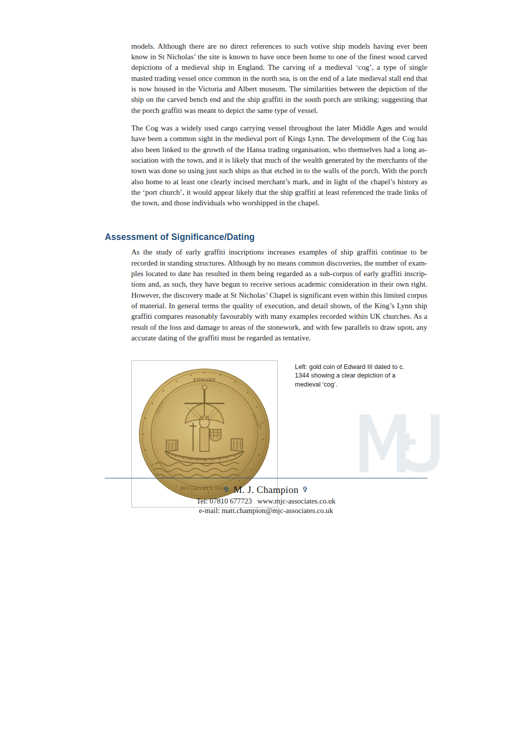models. Although there are no direct references to such votive ship models having ever been know in St Nicholas’ the site is known to have once been home to one of the finest wood carved depictions of a medieval ship in England. The carving of a medieval ‘cog’, a type of single masted trading vessel once common in the north sea, is on the end of a late medieval stall end that is now housed in the Victoria and Albert museum. The similarities between the depiction of the ship on the carved bench end and the ship graffiti in the south porch are striking; suggesting that the porch graffiti was meant to depict the same type of vessel.
The Cog was a widely used cargo carrying vessel throughout the later Middle Ages and would have been a common sight in the medieval port of Kings Lynn. The development of the Cog has also been linked to the growth of the Hansa trading organisation, who themselves had a long association with the town, and it is likely that much of the wealth generated by the merchants of the town was done so using just such ships as that etched in to the walls of the porch. With the porch also home to at least one clearly incised merchant’s mark, and in light of the chapel’s history as the ‘port church’, it would appear likely that the ship graffiti at least referenced the trade links of the town, and those individuals who worshipped in the chapel.
Assessment of Significance/Dating
As the study of early graffiti inscriptions increases examples of ship graffiti continue to be recorded in standing structures. Although by no means common discoveries, the number of examples located to date has resulted in them being regarded as a sub-corpus of early graffiti inscriptions and, as such, they have begun to receive serious academic consideration in their own right. However, the discovery made at St Nicholas’ Chapel is significant even within this limited corpus of material. In general terms the quality of execution, and detail shown, of the King’s Lynn ship graffiti compares reasonably favourably with many examples recorded within UK churches. As a result of the loss and damage to areas of the stonework, and with few parallels to draw upon, any accurate dating of the graffiti must be regarded as tentative.
EDWARD DEI GRA REX ANGL FRANC DNS HIB
Left: gold coin of Edward III dated to c. 1344 showing a clear depiction of a medieval ‘cog’.
✞ M. J. Champion ✞
Tel: 07810 677723 www.mjc-associates.co.uk
e-mail: matt.champion@mjc-associates.co.uk